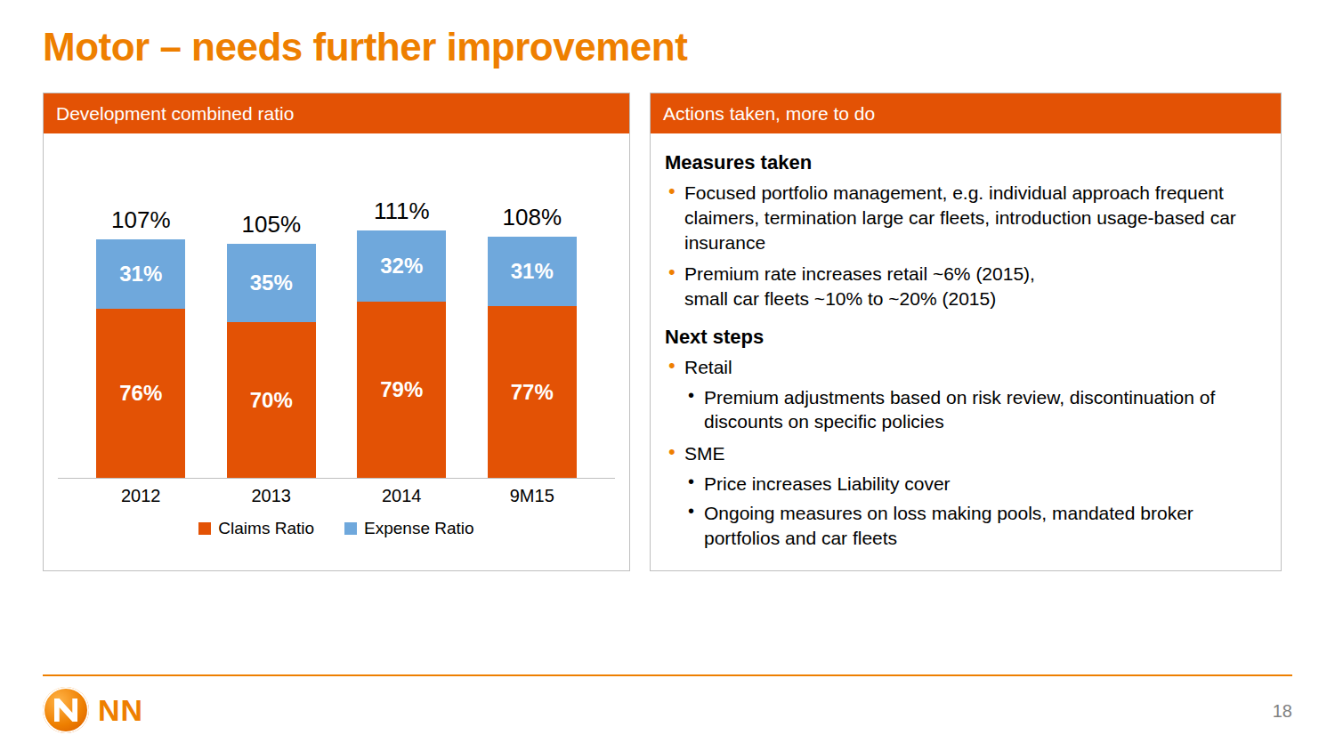Motor – needs further improvement
Development combined ratio
107%
31%
76%
105%
35%
70%
111%
32%
79%
108%
31%
77%
2012 2013 2014 9M15
Claims Ratio
Expense Ratio
Actions taken, more to do
Measures taken
Focused portfolio management, e.g. individual approach frequent claimers, termination large car fleets, introduction usage-based car insurance
Premium rate increases retail ~6% (2015),
small car fleets ~10% to ~20% (2015)
Next steps
Retail
Premium adjustments based on risk review, discontinuation of discounts on specific policies
SME
Price increases Liability cover
Ongoing measures on loss making pools, mandated broker portfolios and car fleets
NN
18